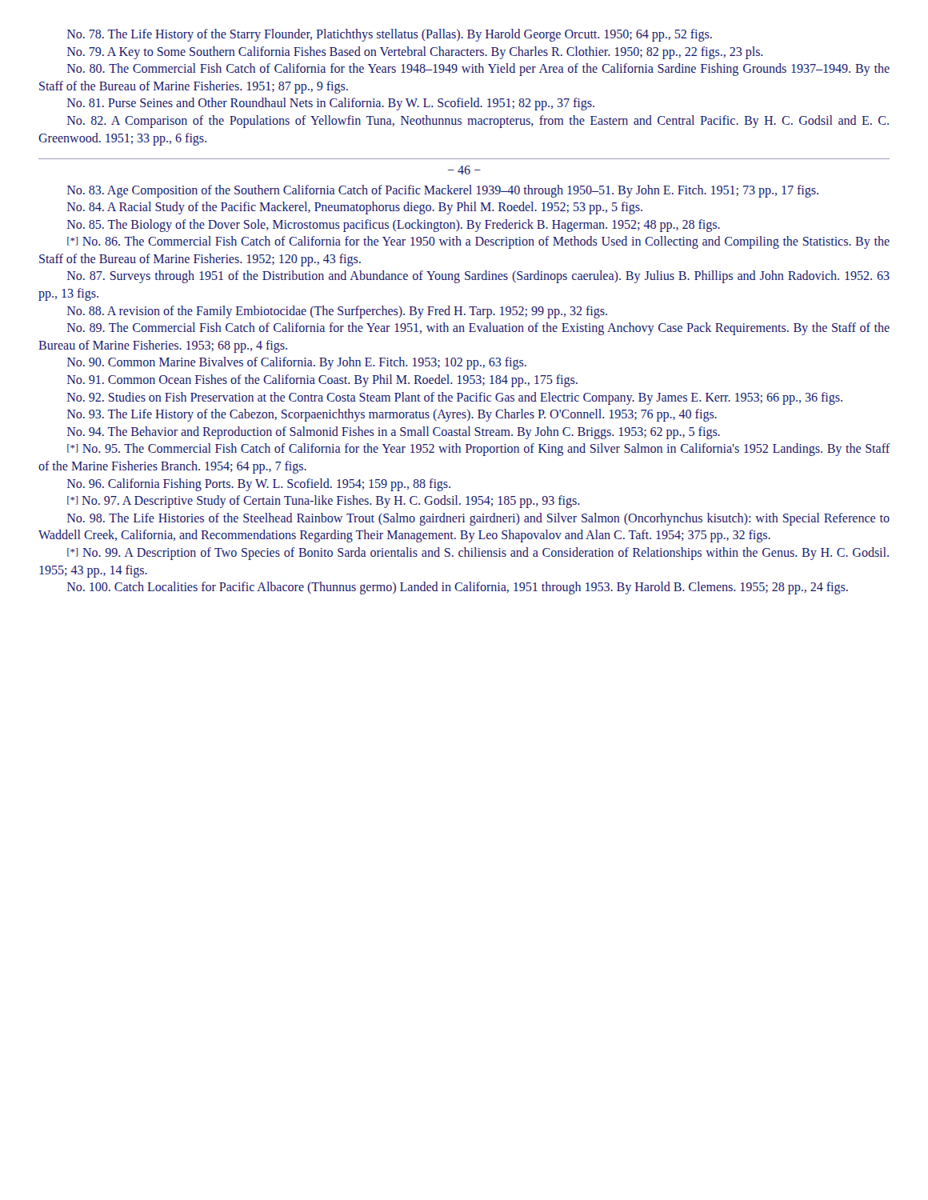No. 78. The Life History of the Starry Flounder, Platichthys stellatus (Pallas). By Harold George Orcutt. 1950; 64 pp., 52 figs.
No. 79. A Key to Some Southern California Fishes Based on Vertebral Characters. By Charles R. Clothier. 1950; 82 pp., 22 figs., 23 pls.
No. 80. The Commercial Fish Catch of California for the Years 1948–1949 with Yield per Area of the California Sardine Fishing Grounds 1937–1949. By the Staff of the Bureau of Marine Fisheries. 1951; 87 pp., 9 figs.
No. 81. Purse Seines and Other Roundhaul Nets in California. By W. L. Scofield. 1951; 82 pp., 37 figs.
No. 82. A Comparison of the Populations of Yellowfin Tuna, Neothunnus macropterus, from the Eastern and Central Pacific. By H. C. Godsil and E. C. Greenwood. 1951; 33 pp., 6 figs.
− 46 −
No. 83. Age Composition of the Southern California Catch of Pacific Mackerel 1939–40 through 1950–51. By John E. Fitch. 1951; 73 pp., 17 figs.
No. 84. A Racial Study of the Pacific Mackerel, Pneumatophorus diego. By Phil M. Roedel. 1952; 53 pp., 5 figs.
No. 85. The Biology of the Dover Sole, Microstomus pacificus (Lockington). By Frederick B. Hagerman. 1952; 48 pp., 28 figs.
[*] No. 86. The Commercial Fish Catch of California for the Year 1950 with a Description of Methods Used in Collecting and Compiling the Statistics. By the Staff of the Bureau of Marine Fisheries. 1952; 120 pp., 43 figs.
No. 87. Surveys through 1951 of the Distribution and Abundance of Young Sardines (Sardinops caerulea). By Julius B. Phillips and John Radovich. 1952. 63 pp., 13 figs.
No. 88. A revision of the Family Embiotocidae (The Surfperches). By Fred H. Tarp. 1952; 99 pp., 32 figs.
No. 89. The Commercial Fish Catch of California for the Year 1951, with an Evaluation of the Existing Anchovy Case Pack Requirements. By the Staff of the Bureau of Marine Fisheries. 1953; 68 pp., 4 figs.
No. 90. Common Marine Bivalves of California. By John E. Fitch. 1953; 102 pp., 63 figs.
No. 91. Common Ocean Fishes of the California Coast. By Phil M. Roedel. 1953; 184 pp., 175 figs.
No. 92. Studies on Fish Preservation at the Contra Costa Steam Plant of the Pacific Gas and Electric Company. By James E. Kerr. 1953; 66 pp., 36 figs.
No. 93. The Life History of the Cabezon, Scorpaenichthys marmoratus (Ayres). By Charles P. O'Connell. 1953; 76 pp., 40 figs.
No. 94. The Behavior and Reproduction of Salmonid Fishes in a Small Coastal Stream. By John C. Briggs. 1953; 62 pp., 5 figs.
[*] No. 95. The Commercial Fish Catch of California for the Year 1952 with Proportion of King and Silver Salmon in California's 1952 Landings. By the Staff of the Marine Fisheries Branch. 1954; 64 pp., 7 figs.
No. 96. California Fishing Ports. By W. L. Scofield. 1954; 159 pp., 88 figs.
[*] No. 97. A Descriptive Study of Certain Tuna-like Fishes. By H. C. Godsil. 1954; 185 pp., 93 figs.
No. 98. The Life Histories of the Steelhead Rainbow Trout (Salmo gairdneri gairdneri) and Silver Salmon (Oncorhynchus kisutch): with Special Reference to Waddell Creek, California, and Recommendations Regarding Their Management. By Leo Shapovalov and Alan C. Taft. 1954; 375 pp., 32 figs.
[*] No. 99. A Description of Two Species of Bonito Sarda orientalis and S. chiliensis and a Consideration of Relationships within the Genus. By H. C. Godsil. 1955; 43 pp., 14 figs.
No. 100. Catch Localities for Pacific Albacore (Thunnus germo) Landed in California, 1951 through 1953. By Harold B. Clemens. 1955; 28 pp., 24 figs.